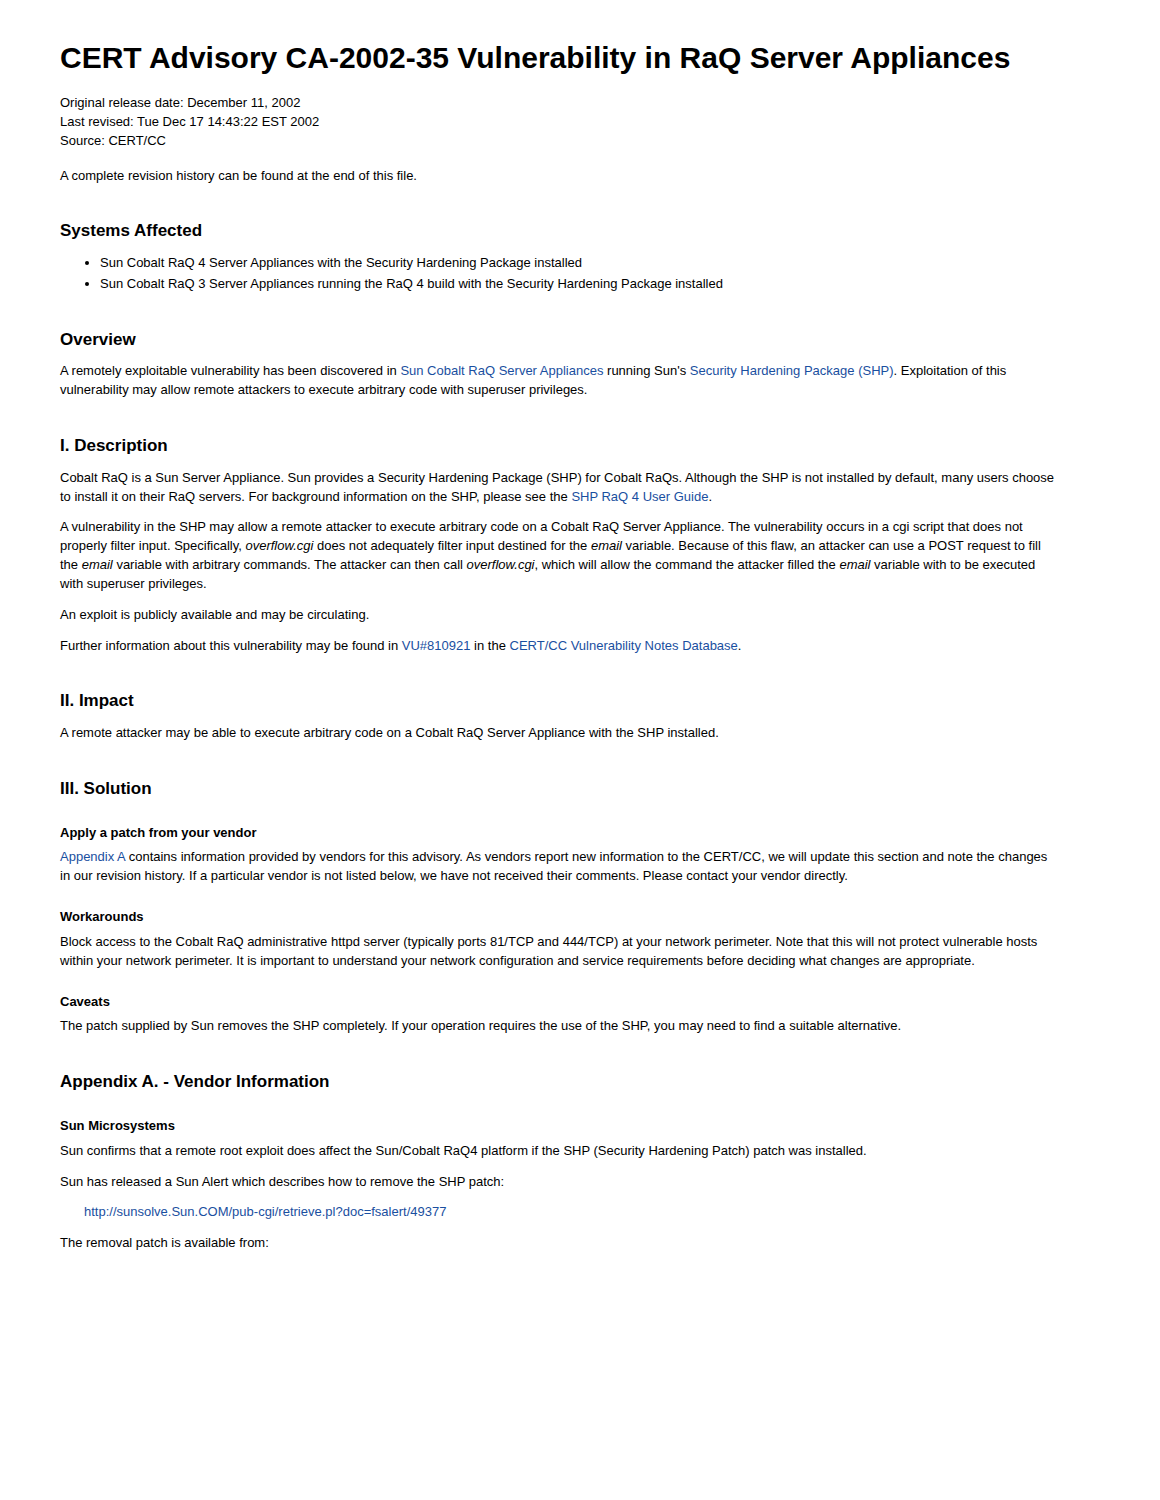CERT Advisory CA-2002-35 Vulnerability in RaQ Server Appliances
Original release date: December 11, 2002 Last revised: Tue Dec 17 14:43:22 EST 2002 Source: CERT/CC
A complete revision history can be found at the end of this file.
Systems Affected
Sun Cobalt RaQ 4 Server Appliances with the Security Hardening Package installed
Sun Cobalt RaQ 3 Server Appliances running the RaQ 4 build with the Security Hardening Package installed
Overview
A remotely exploitable vulnerability has been discovered in Sun Cobalt RaQ Server Appliances running Sun's Security Hardening Package (SHP). Exploitation of this vulnerability may allow remote attackers to execute arbitrary code with superuser privileges.
I. Description
Cobalt RaQ is a Sun Server Appliance. Sun provides a Security Hardening Package (SHP) for Cobalt RaQs. Although the SHP is not installed by default, many users choose to install it on their RaQ servers. For background information on the SHP, please see the SHP RaQ 4 User Guide.
A vulnerability in the SHP may allow a remote attacker to execute arbitrary code on a Cobalt RaQ Server Appliance. The vulnerability occurs in a cgi script that does not properly filter input. Specifically, overflow.cgi does not adequately filter input destined for the email variable. Because of this flaw, an attacker can use a POST request to fill the email variable with arbitrary commands. The attacker can then call overflow.cgi, which will allow the command the attacker filled the email variable with to be executed with superuser privileges.
An exploit is publicly available and may be circulating.
Further information about this vulnerability may be found in VU#810921 in the CERT/CC Vulnerability Notes Database.
II. Impact
A remote attacker may be able to execute arbitrary code on a Cobalt RaQ Server Appliance with the SHP installed.
III. Solution
Apply a patch from your vendor
Appendix A contains information provided by vendors for this advisory. As vendors report new information to the CERT/CC, we will update this section and note the changes in our revision history. If a particular vendor is not listed below, we have not received their comments. Please contact your vendor directly.
Workarounds
Block access to the Cobalt RaQ administrative httpd server (typically ports 81/TCP and 444/TCP) at your network perimeter. Note that this will not protect vulnerable hosts within your network perimeter. It is important to understand your network configuration and service requirements before deciding what changes are appropriate.
Caveats
The patch supplied by Sun removes the SHP completely. If your operation requires the use of the SHP, you may need to find a suitable alternative.
Appendix A. - Vendor Information
Sun Microsystems
Sun confirms that a remote root exploit does affect the Sun/Cobalt RaQ4 platform if the SHP (Security Hardening Patch) patch was installed.
Sun has released a Sun Alert which describes how to remove the SHP patch:
http://sunsolve.Sun.COM/pub-cgi/retrieve.pl?doc=fsalert/49377
The removal patch is available from: